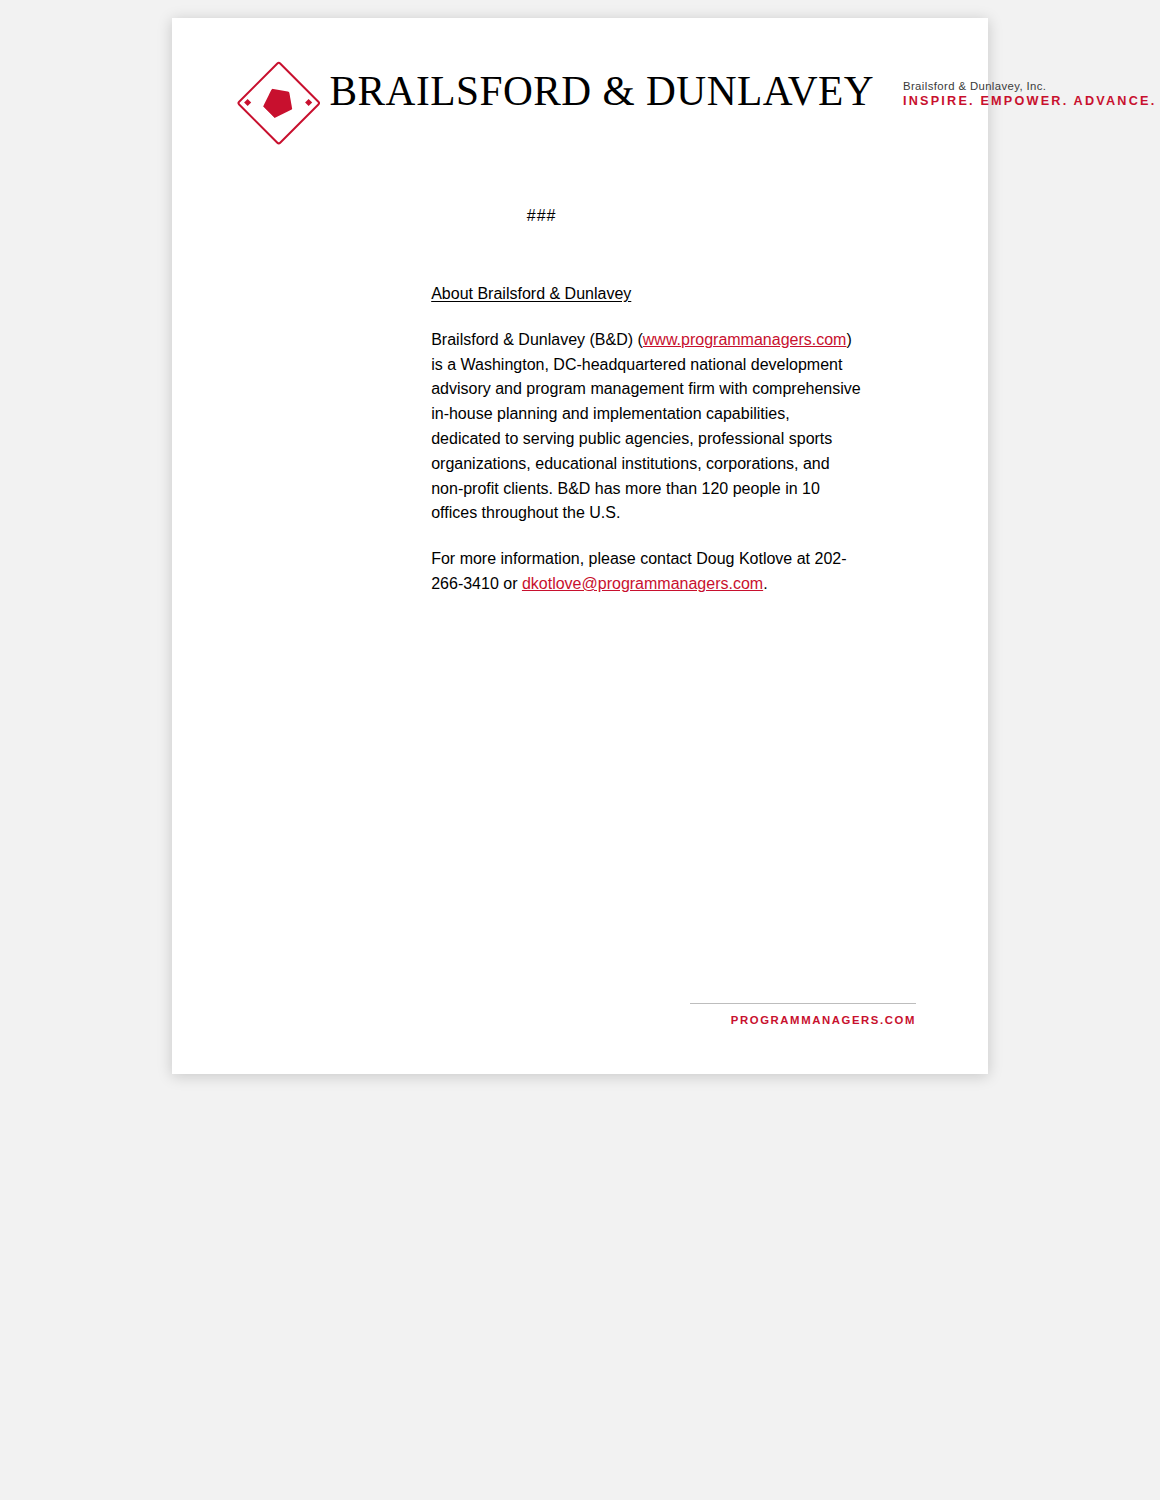BRAILSFORD & DUNLAVEY
Brailsford & Dunlavey, Inc.
INSPIRE. EMPOWER. ADVANCE.
###
About Brailsford & Dunlavey
Brailsford & Dunlavey (B&D) (www.programmanagers.com) is a Washington, DC‑headquartered national development advisory and program management firm with comprehensive in‑house planning and implementation capabilities, dedicated to serving public agencies, professional sports organizations, educational institutions, corporations, and non‑profit clients. B&D has more than 120 people in 10 offices throughout the U.S.
For more information, please contact Doug Kotlove at 202-266-3410 or dkotlove@programmanagers.com.
PROGRAMMANAGERS.COM